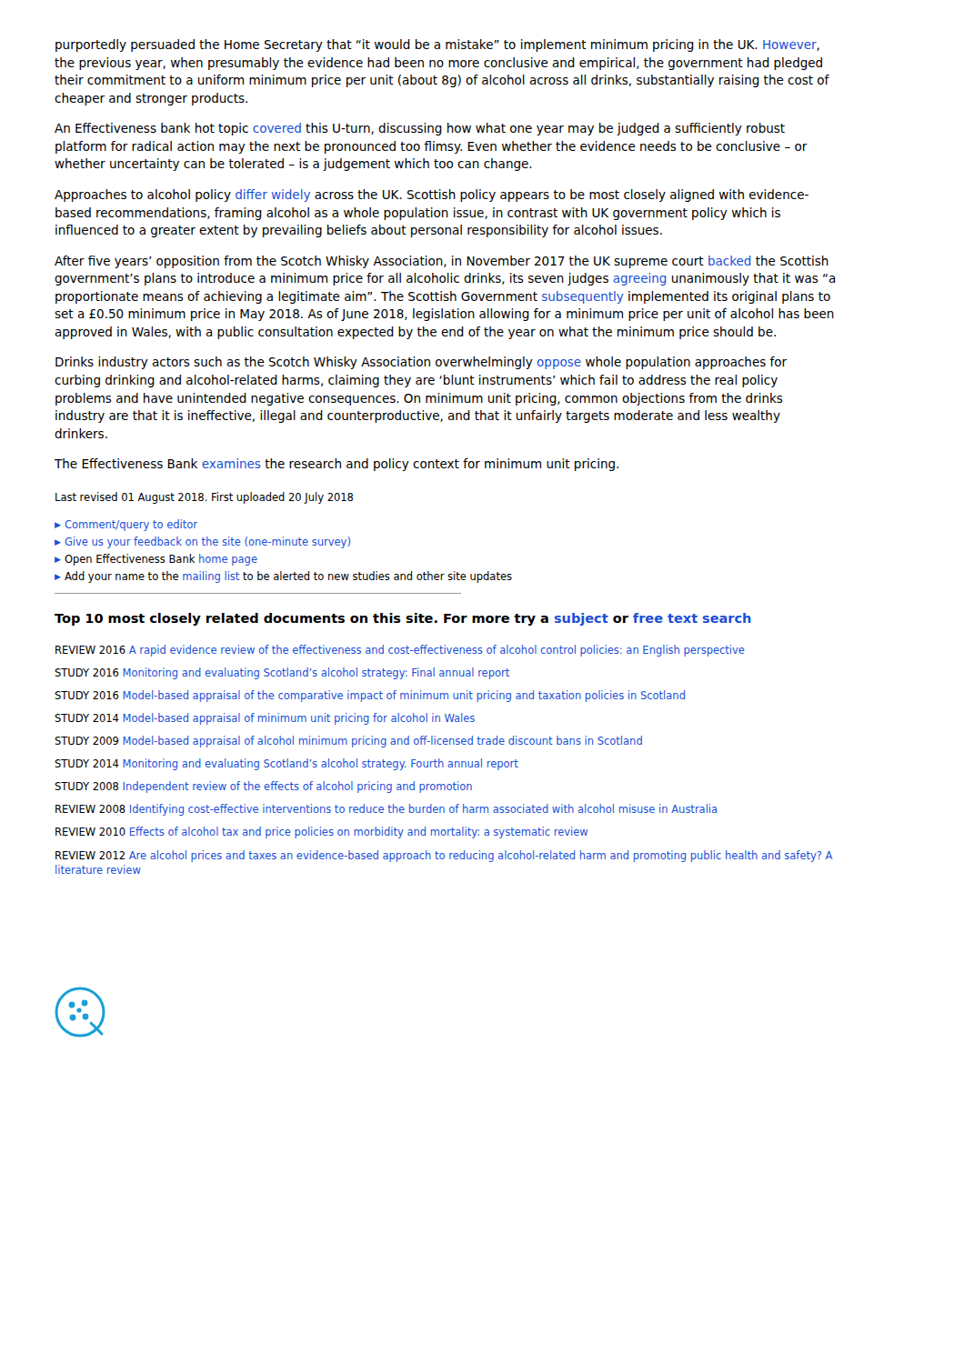purportedly persuaded the Home Secretary that “it would be a mistake” to implement minimum pricing in the UK. However, the previous year, when presumably the evidence had been no more conclusive and empirical, the government had pledged their commitment to a uniform minimum price per unit (about 8g) of alcohol across all drinks, substantially raising the cost of cheaper and stronger products.
An Effectiveness bank hot topic covered this U-turn, discussing how what one year may be judged a sufficiently robust platform for radical action may the next be pronounced too flimsy. Even whether the evidence needs to be conclusive – or whether uncertainty can be tolerated – is a judgement which too can change.
Approaches to alcohol policy differ widely across the UK. Scottish policy appears to be most closely aligned with evidence-based recommendations, framing alcohol as a whole population issue, in contrast with UK government policy which is influenced to a greater extent by prevailing beliefs about personal responsibility for alcohol issues.
After five years’ opposition from the Scotch Whisky Association, in November 2017 the UK supreme court backed the Scottish government’s plans to introduce a minimum price for all alcoholic drinks, its seven judges agreeing unanimously that it was “a proportionate means of achieving a legitimate aim”. The Scottish Government subsequently implemented its original plans to set a £0.50 minimum price in May 2018. As of June 2018, legislation allowing for a minimum price per unit of alcohol has been approved in Wales, with a public consultation expected by the end of the year on what the minimum price should be.
Drinks industry actors such as the Scotch Whisky Association overwhelmingly oppose whole population approaches for curbing drinking and alcohol-related harms, claiming they are ‘blunt instruments’ which fail to address the real policy problems and have unintended negative consequences. On minimum unit pricing, common objections from the drinks industry are that it is ineffective, illegal and counterproductive, and that it unfairly targets moderate and less wealthy drinkers.
The Effectiveness Bank examines the research and policy context for minimum unit pricing.
Last revised 01 August 2018. First uploaded 20 July 2018
Comment/query to editor
Give us your feedback on the site (one-minute survey)
Open Effectiveness Bank home page
Add your name to the mailing list to be alerted to new studies and other site updates
Top 10 most closely related documents on this site. For more try a subject or free text search
REVIEW 2016 A rapid evidence review of the effectiveness and cost-effectiveness of alcohol control policies: an English perspective
STUDY 2016 Monitoring and evaluating Scotland’s alcohol strategy: Final annual report
STUDY 2016 Model-based appraisal of the comparative impact of minimum unit pricing and taxation policies in Scotland
STUDY 2014 Model-based appraisal of minimum unit pricing for alcohol in Wales
STUDY 2009 Model-based appraisal of alcohol minimum pricing and off-licensed trade discount bans in Scotland
STUDY 2014 Monitoring and evaluating Scotland’s alcohol strategy. Fourth annual report
STUDY 2008 Independent review of the effects of alcohol pricing and promotion
REVIEW 2008 Identifying cost-effective interventions to reduce the burden of harm associated with alcohol misuse in Australia
REVIEW 2010 Effects of alcohol tax and price policies on morbidity and mortality: a systematic review
REVIEW 2012 Are alcohol prices and taxes an evidence-based approach to reducing alcohol-related harm and promoting public health and safety? A literature review